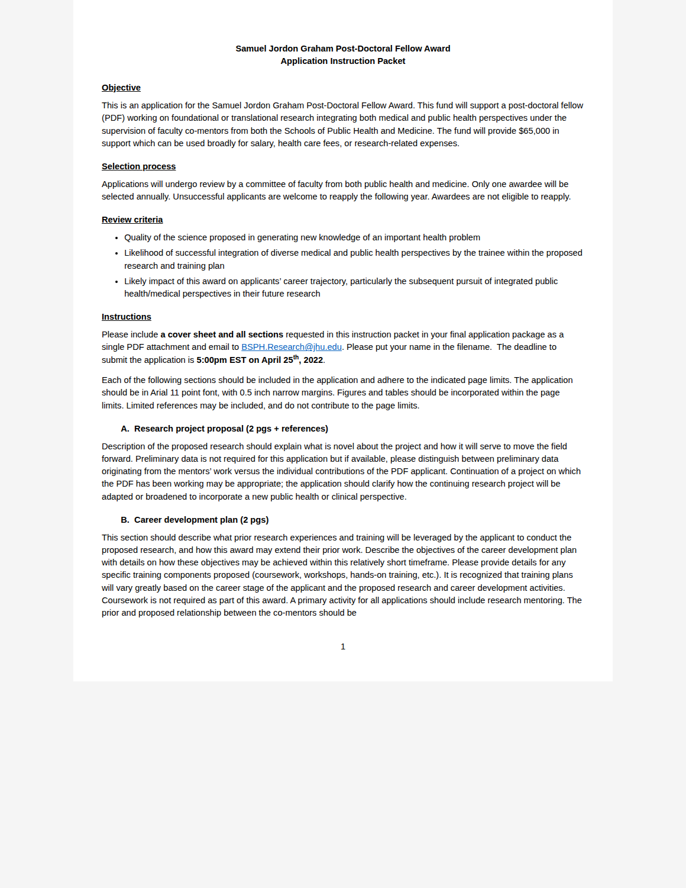Samuel Jordon Graham Post-Doctoral Fellow Award Application Instruction Packet
Objective
This is an application for the Samuel Jordon Graham Post-Doctoral Fellow Award. This fund will support a post-doctoral fellow (PDF) working on foundational or translational research integrating both medical and public health perspectives under the supervision of faculty co-mentors from both the Schools of Public Health and Medicine. The fund will provide $65,000 in support which can be used broadly for salary, health care fees, or research-related expenses.
Selection process
Applications will undergo review by a committee of faculty from both public health and medicine. Only one awardee will be selected annually. Unsuccessful applicants are welcome to reapply the following year. Awardees are not eligible to reapply.
Review criteria
Quality of the science proposed in generating new knowledge of an important health problem
Likelihood of successful integration of diverse medical and public health perspectives by the trainee within the proposed research and training plan
Likely impact of this award on applicants’ career trajectory, particularly the subsequent pursuit of integrated public health/medical perspectives in their future research
Instructions
Please include a cover sheet and all sections requested in this instruction packet in your final application package as a single PDF attachment and email to BSPH.Research@jhu.edu. Please put your name in the filename. The deadline to submit the application is 5:00pm EST on April 25th, 2022.
Each of the following sections should be included in the application and adhere to the indicated page limits. The application should be in Arial 11 point font, with 0.5 inch narrow margins. Figures and tables should be incorporated within the page limits. Limited references may be included, and do not contribute to the page limits.
A. Research project proposal (2 pgs + references)
Description of the proposed research should explain what is novel about the project and how it will serve to move the field forward. Preliminary data is not required for this application but if available, please distinguish between preliminary data originating from the mentors’ work versus the individual contributions of the PDF applicant. Continuation of a project on which the PDF has been working may be appropriate; the application should clarify how the continuing research project will be adapted or broadened to incorporate a new public health or clinical perspective.
B. Career development plan (2 pgs)
This section should describe what prior research experiences and training will be leveraged by the applicant to conduct the proposed research, and how this award may extend their prior work. Describe the objectives of the career development plan with details on how these objectives may be achieved within this relatively short timeframe. Please provide details for any specific training components proposed (coursework, workshops, hands-on training, etc.). It is recognized that training plans will vary greatly based on the career stage of the applicant and the proposed research and career development activities. Coursework is not required as part of this award. A primary activity for all applications should include research mentoring. The prior and proposed relationship between the co-mentors should be
1